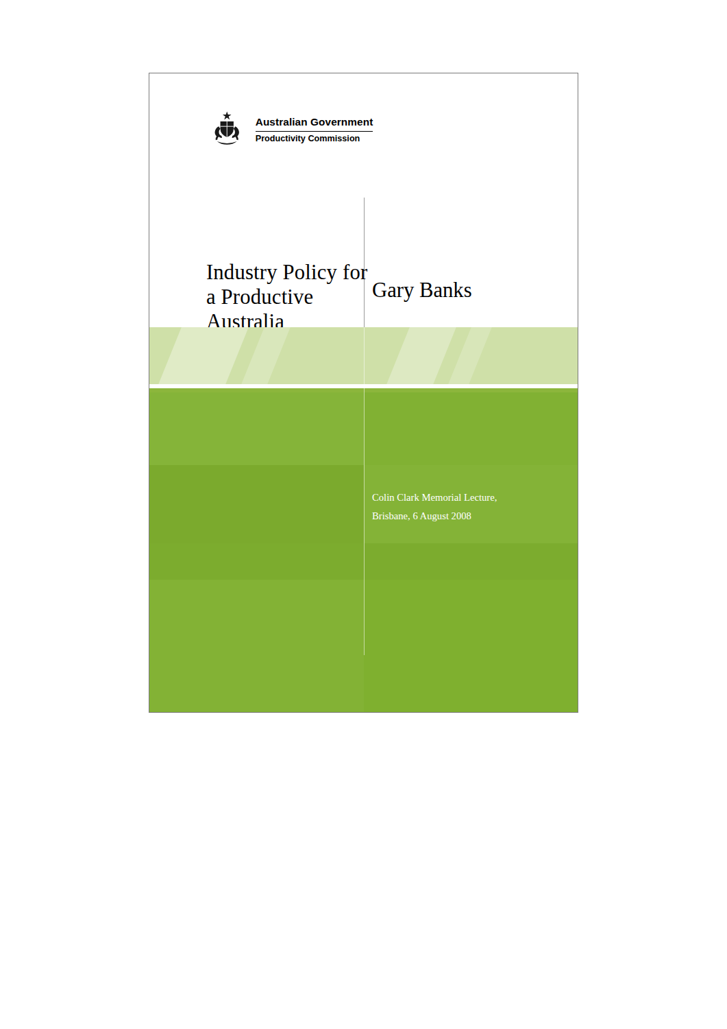Australian Government
Productivity Commission
Industry Policy for a Productive Australia
Gary Banks
Colin Clark Memorial Lecture,
Brisbane, 6 August 2008